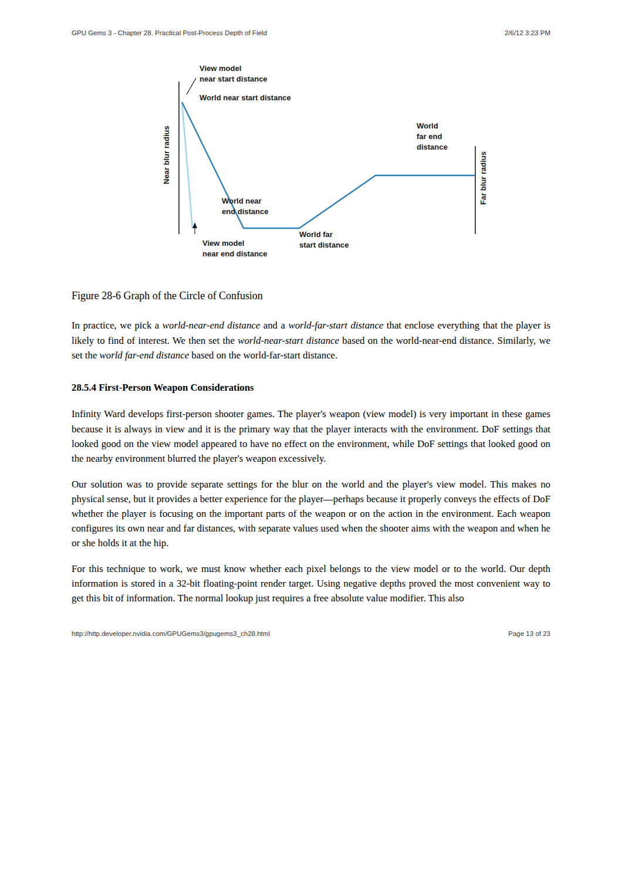GPU Gems 3 - Chapter 28. Practical Post-Process Depth of Field 2/6/12 3:23 PM
Near blur radius Far blur radius View model near start distance World near start distance World near end distance View model near end distance World far start distance World far end distance
Figure 28-6 Graph of the Circle of Confusion
In practice, we pick a world-near-end distance and a world-far-start distance that enclose everything that the player is likely to find of interest. We then set the world-near-start distance based on the world-near-end distance. Similarly, we set the world far-end distance based on the world-far-start distance.
28.5.4 First-Person Weapon Considerations
Infinity Ward develops first-person shooter games. The player's weapon (view model) is very important in these games because it is always in view and it is the primary way that the player interacts with the environment. DoF settings that looked good on the view model appeared to have no effect on the environment, while DoF settings that looked good on the nearby environment blurred the player's weapon excessively.
Our solution was to provide separate settings for the blur on the world and the player's view model. This makes no physical sense, but it provides a better experience for the player—perhaps because it properly conveys the effects of DoF whether the player is focusing on the important parts of the weapon or on the action in the environment. Each weapon configures its own near and far distances, with separate values used when the shooter aims with the weapon and when he or she holds it at the hip.
For this technique to work, we must know whether each pixel belongs to the view model or to the world. Our depth information is stored in a 32-bit floating-point render target. Using negative depths proved the most convenient way to get this bit of information. The normal lookup just requires a free absolute value modifier. This also
http://http.developer.nvidia.com/GPUGems3/gpugems3_ch28.html Page 13 of 23